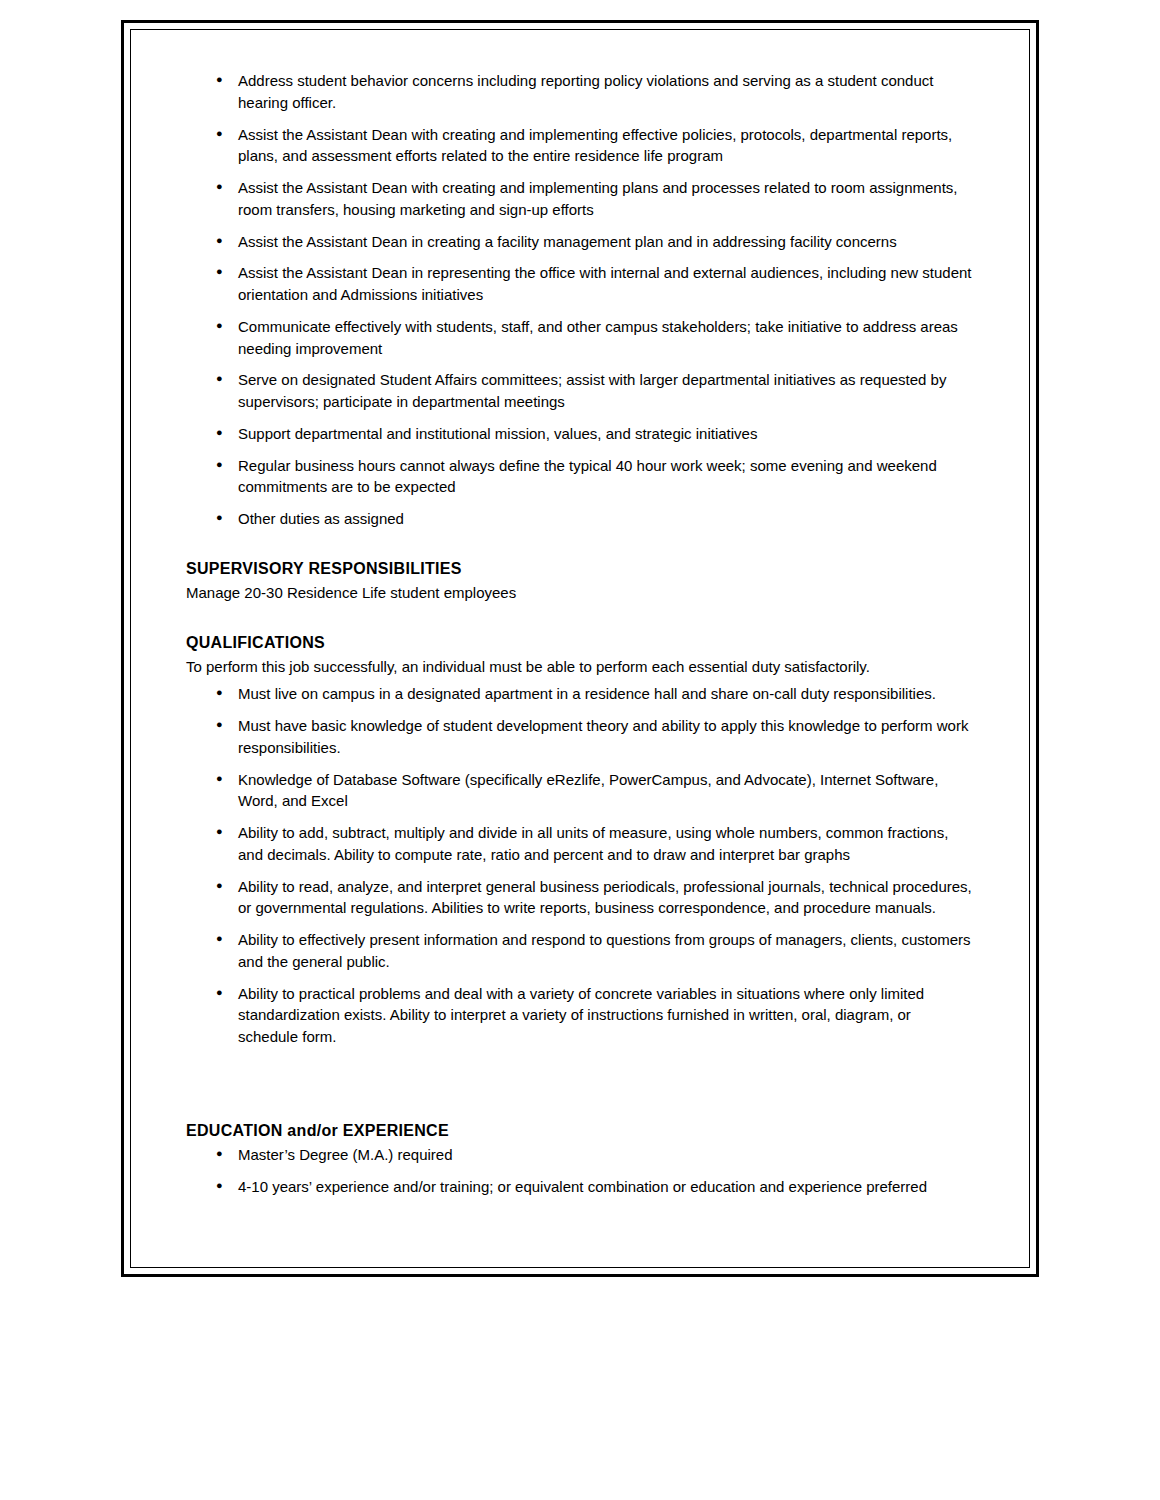Address student behavior concerns including reporting policy violations and serving as a student conduct hearing officer.
Assist the Assistant Dean with creating and implementing effective policies, protocols, departmental reports, plans, and assessment efforts related to the entire residence life program
Assist the Assistant Dean with creating and implementing plans and processes related to room assignments, room transfers, housing marketing and sign-up efforts
Assist the Assistant Dean in creating a facility management plan and in addressing facility concerns
Assist the Assistant Dean in representing the office with internal and external audiences, including new student orientation and Admissions initiatives
Communicate effectively with students, staff, and other campus stakeholders; take initiative to address areas needing improvement
Serve on designated Student Affairs committees; assist with larger departmental initiatives as requested by supervisors; participate in departmental meetings
Support departmental and institutional mission, values, and strategic initiatives
Regular business hours cannot always define the typical 40 hour work week; some evening and weekend commitments are to be expected
Other duties as assigned
SUPERVISORY RESPONSIBILITIES
Manage 20-30 Residence Life student employees
QUALIFICATIONS
To perform this job successfully, an individual must be able to perform each essential duty satisfactorily.
Must live on campus in a designated apartment in a residence hall and share on-call duty responsibilities.
Must have basic knowledge of student development theory and ability to apply this knowledge to perform work responsibilities.
Knowledge of Database Software (specifically eRezlife, PowerCampus, and Advocate), Internet Software, Word, and Excel
Ability to add, subtract, multiply and divide in all units of measure, using whole numbers, common fractions, and decimals. Ability to compute rate, ratio and percent and to draw and interpret bar graphs
Ability to read, analyze, and interpret general business periodicals, professional journals, technical procedures, or governmental regulations. Abilities to write reports, business correspondence, and procedure manuals.
Ability to effectively present information and respond to questions from groups of managers, clients, customers and the general public.
Ability to practical problems and deal with a variety of concrete variables in situations where only limited standardization exists. Ability to interpret a variety of instructions furnished in written, oral, diagram, or schedule form.
EDUCATION and/or EXPERIENCE
Master’s Degree (M.A.) required
4-10 years’ experience and/or training; or equivalent combination or education and experience preferred